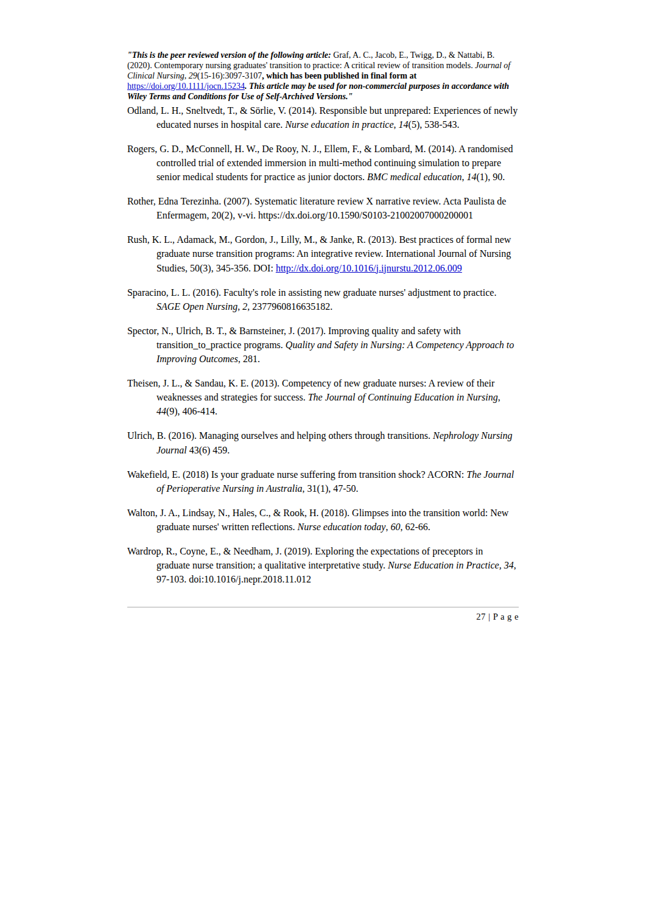"This is the peer reviewed version of the following article: Graf, A. C., Jacob, E., Twigg, D., & Nattabi, B. (2020). Contemporary nursing graduates' transition to practice: A critical review of transition models. Journal of Clinical Nursing, 29(15-16):3097-3107, which has been published in final form at https://doi.org/10.1111/jocn.15234. This article may be used for non-commercial purposes in accordance with Wiley Terms and Conditions for Use of Self-Archived Versions."
Odland, L. H., Sneltvedt, T., & Sörlie, V. (2014). Responsible but unprepared: Experiences of newly educated nurses in hospital care. Nurse education in practice, 14(5), 538-543.
Rogers, G. D., McConnell, H. W., De Rooy, N. J., Ellem, F., & Lombard, M. (2014). A randomised controlled trial of extended immersion in multi-method continuing simulation to prepare senior medical students for practice as junior doctors. BMC medical education, 14(1), 90.
Rother, Edna Terezinha. (2007). Systematic literature review X narrative review. Acta Paulista de Enfermagem, 20(2), v-vi. https://dx.doi.org/10.1590/S0103-21002007000200001
Rush, K. L., Adamack, M., Gordon, J., Lilly, M., & Janke, R. (2013). Best practices of formal new graduate nurse transition programs: An integrative review. International Journal of Nursing Studies, 50(3), 345-356. DOI: http://dx.doi.org/10.1016/j.ijnurstu.2012.06.009
Sparacino, L. L. (2016). Faculty's role in assisting new graduate nurses' adjustment to practice. SAGE Open Nursing, 2, 2377960816635182.
Spector, N., Ulrich, B. T., & Barnsteiner, J. (2017). Improving quality and safety with transition_to_practice programs. Quality and Safety in Nursing: A Competency Approach to Improving Outcomes, 281.
Theisen, J. L., & Sandau, K. E. (2013). Competency of new graduate nurses: A review of their weaknesses and strategies for success. The Journal of Continuing Education in Nursing, 44(9), 406-414.
Ulrich, B. (2016). Managing ourselves and helping others through transitions. Nephrology Nursing Journal 43(6) 459.
Wakefield, E. (2018) Is your graduate nurse suffering from transition shock? ACORN: The Journal of Perioperative Nursing in Australia, 31(1), 47-50.
Walton, J. A., Lindsay, N., Hales, C., & Rook, H. (2018). Glimpses into the transition world: New graduate nurses' written reflections. Nurse education today, 60, 62-66.
Wardrop, R., Coyne, E., & Needham, J. (2019). Exploring the expectations of preceptors in graduate nurse transition; a qualitative interpretative study. Nurse Education in Practice, 34, 97-103. doi:10.1016/j.nepr.2018.11.012
27 | P a g e